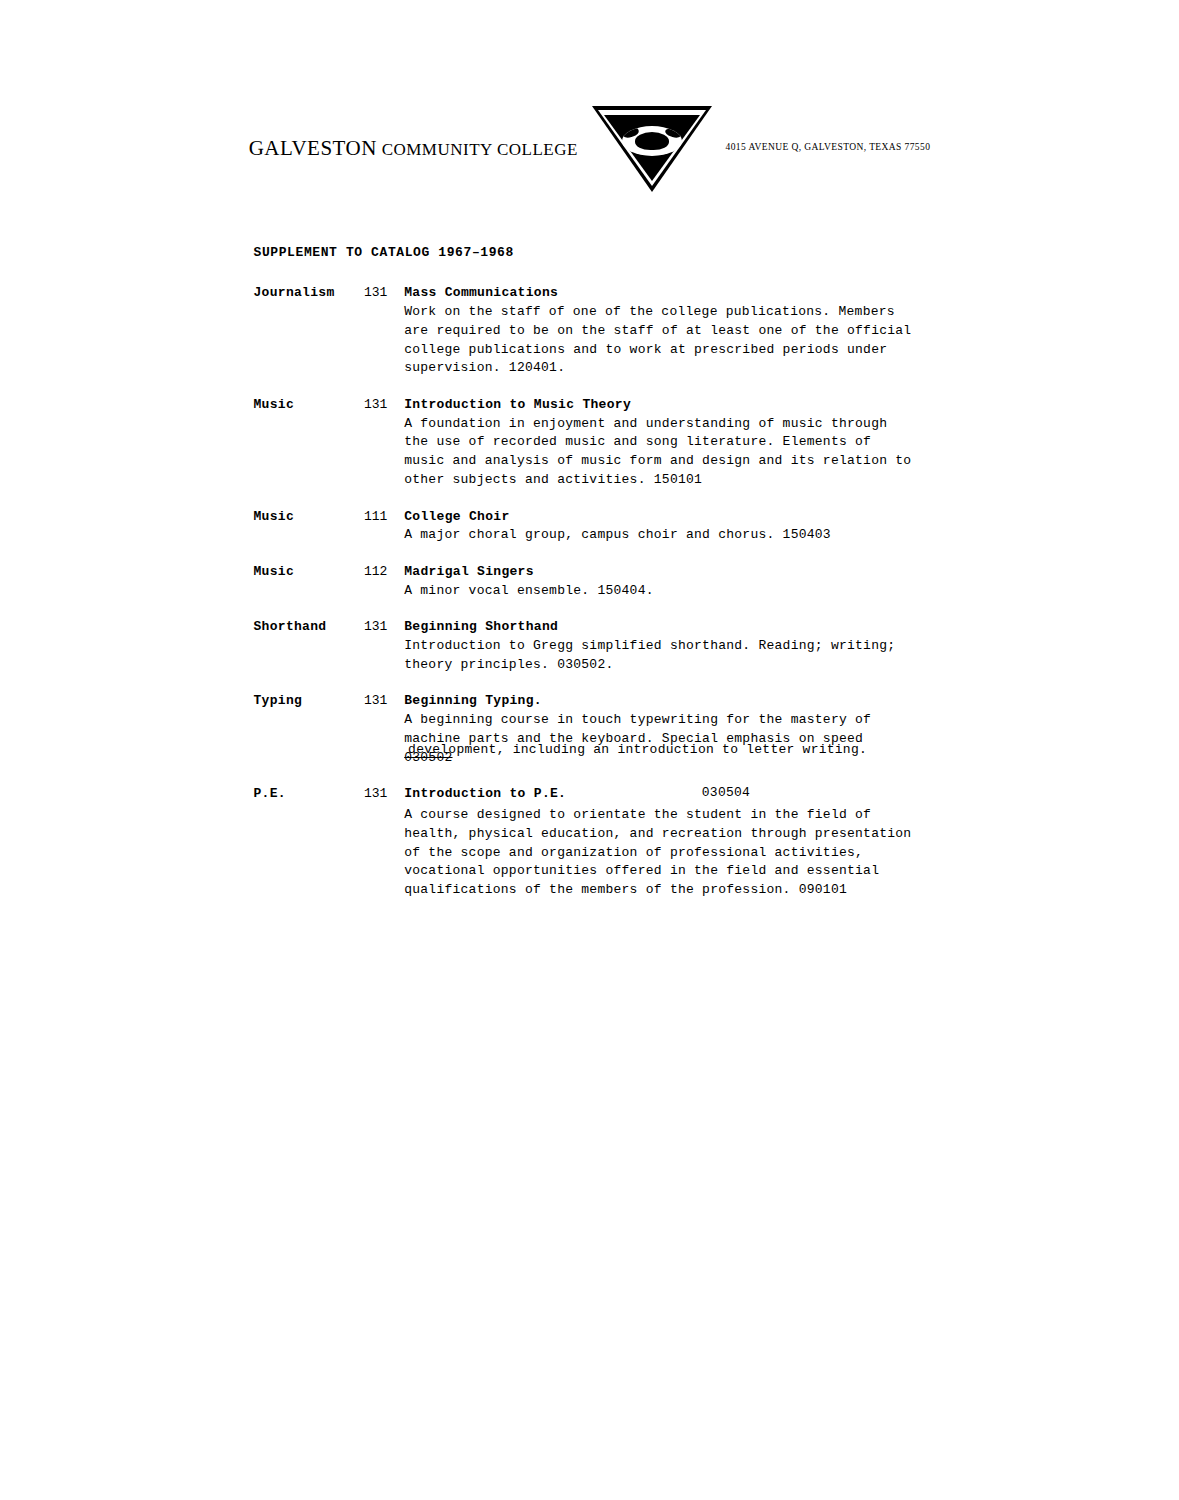GALVESTON COMMUNITY COLLEGE
4015 AVENUE Q, GALVESTON, TEXAS 77550
SUPPLEMENT TO CATALOG 1967–1968
| Journalism | 131 | Mass Communications Work on the sta ff of one of the college publications. Members are required to be on the staff of at least one of the official college publications and to work at prescribed periods under supervision. 120401. |
| Music | 131 | Introduction to Music Theory A foundation in enjoyment and understanding of music through the use of recorded music and song literature. Elements of music and analysis of music form and design and its relation to other subjects and activities. 150101 |
| Music | 111 | College Choir A major choral group, campus choir and chorus. 150403 |
| Music | 112 | Madrigal Singers A minor vocal ensemble. 150404. |
| Shorthand | 131 | Beginning Shorthand Introduction to Gregg simplified shorthand. Reading; writing; theory principles. 030502. |
| Typing | 131 | Beginning Typing. A beginning course in touch typewriting for the mastery of machine parts and the keyboard. Special emphasis on speed 030502 development, including an introduction to letter writing. |
| P.E. | 131 | Introduction to P.E. 030504 A course designed to orientate the student in the field of health, physical education, and recreation through presentation of the scope and organization of professional activities, vocational opportunities offered in the field and essential qualifications of the members of the profession. 090101 |